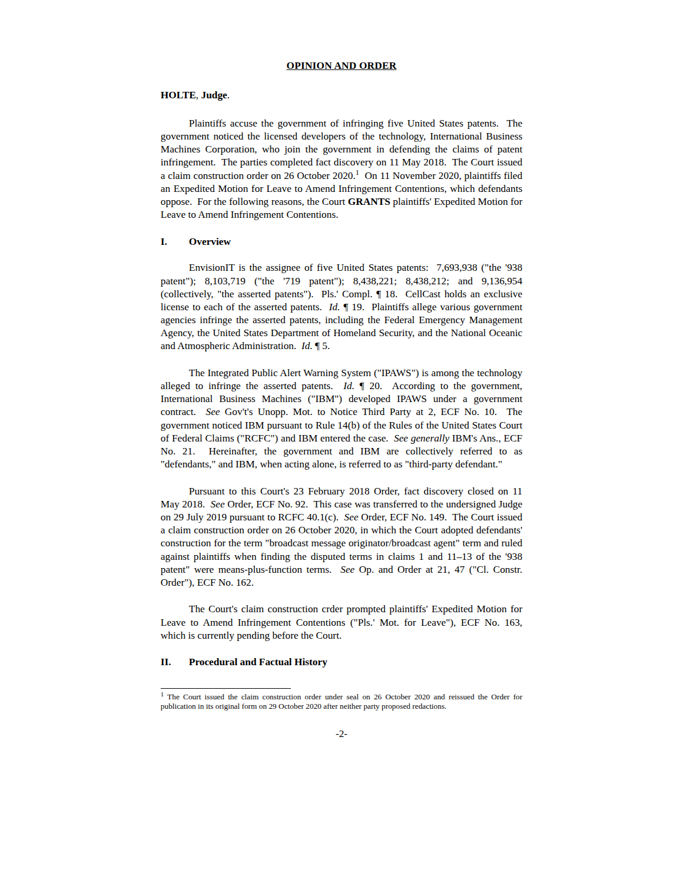OPINION AND ORDER
HOLTE, Judge.
Plaintiffs accuse the government of infringing five United States patents. The government noticed the licensed developers of the technology, International Business Machines Corporation, who join the government in defending the claims of patent infringement. The parties completed fact discovery on 11 May 2018. The Court issued a claim construction order on 26 October 2020.1 On 11 November 2020, plaintiffs filed an Expedited Motion for Leave to Amend Infringement Contentions, which defendants oppose. For the following reasons, the Court GRANTS plaintiffs' Expedited Motion for Leave to Amend Infringement Contentions.
I. Overview
EnvisionIT is the assignee of five United States patents: 7,693,938 ("the '938 patent"); 8,103,719 ("the '719 patent"); 8,438,221; 8,438,212; and 9,136,954 (collectively, "the asserted patents"). Pls.' Compl. ¶ 18. CellCast holds an exclusive license to each of the asserted patents. Id. ¶ 19. Plaintiffs allege various government agencies infringe the asserted patents, including the Federal Emergency Management Agency, the United States Department of Homeland Security, and the National Oceanic and Atmospheric Administration. Id. ¶ 5.
The Integrated Public Alert Warning System ("IPAWS") is among the technology alleged to infringe the asserted patents. Id. ¶ 20. According to the government, International Business Machines ("IBM") developed IPAWS under a government contract. See Gov't's Unopp. Mot. to Notice Third Party at 2, ECF No. 10. The government noticed IBM pursuant to Rule 14(b) of the Rules of the United States Court of Federal Claims ("RCFC") and IBM entered the case. See generally IBM's Ans., ECF No. 21. Hereinafter, the government and IBM are collectively referred to as "defendants," and IBM, when acting alone, is referred to as "third-party defendant."
Pursuant to this Court's 23 February 2018 Order, fact discovery closed on 11 May 2018. See Order, ECF No. 92. This case was transferred to the undersigned Judge on 29 July 2019 pursuant to RCFC 40.1(c). See Order, ECF No. 149. The Court issued a claim construction order on 26 October 2020, in which the Court adopted defendants' construction for the term "broadcast message originator/broadcast agent" term and ruled against plaintiffs when finding the disputed terms in claims 1 and 11–13 of the '938 patent" were means-plus-function terms. See Op. and Order at 21, 47 ("Cl. Constr. Order"), ECF No. 162.
The Court's claim construction crder prompted plaintiffs' Expedited Motion for Leave to Amend Infringement Contentions ("Pls.' Mot. for Leave"), ECF No. 163, which is currently pending before the Court.
II. Procedural and Factual History
1 The Court issued the claim construction order under seal on 26 October 2020 and reissued the Order for publication in its original form on 29 October 2020 after neither party proposed redactions.
-2-